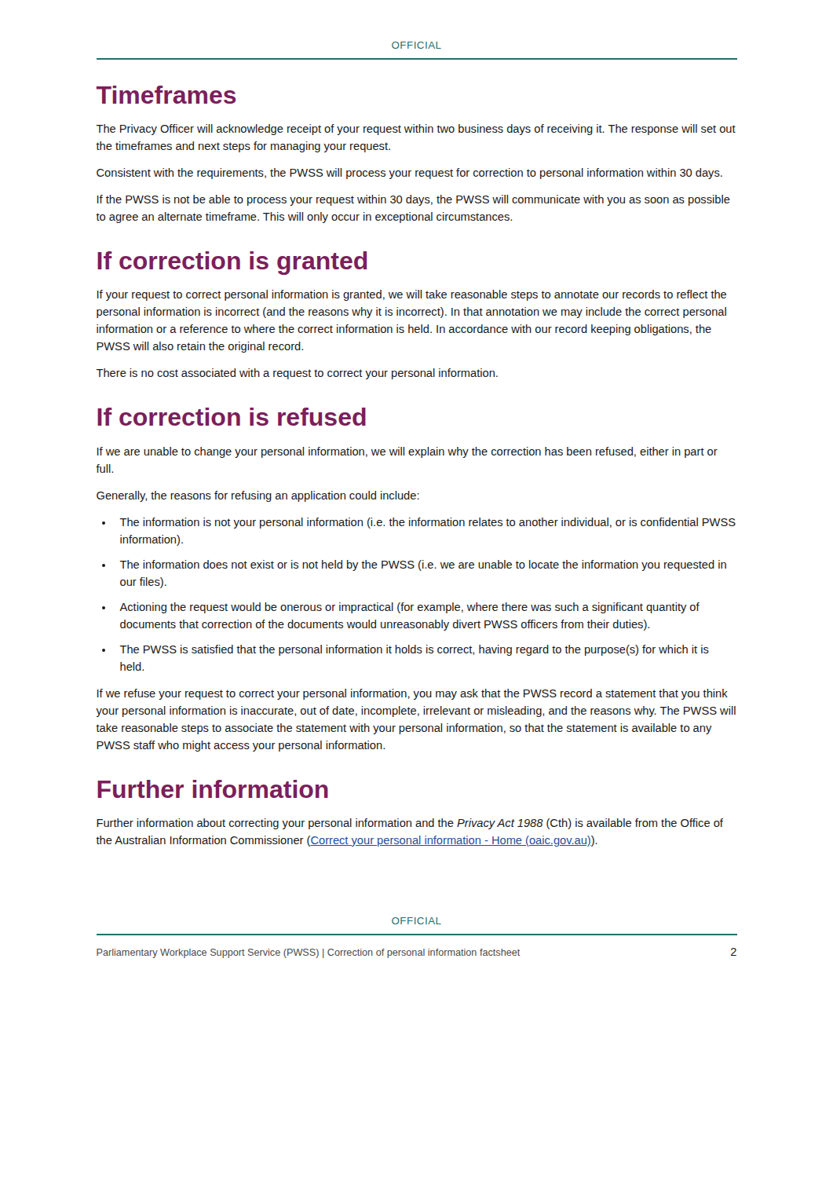OFFICIAL
Timeframes
The Privacy Officer will acknowledge receipt of your request within two business days of receiving it. The response will set out the timeframes and next steps for managing your request.
Consistent with the requirements, the PWSS will process your request for correction to personal information within 30 days.
If the PWSS is not be able to process your request within 30 days, the PWSS will communicate with you as soon as possible to agree an alternate timeframe. This will only occur in exceptional circumstances.
If correction is granted
If your request to correct personal information is granted, we will take reasonable steps to annotate our records to reflect the personal information is incorrect (and the reasons why it is incorrect). In that annotation we may include the correct personal information or a reference to where the correct information is held. In accordance with our record keeping obligations, the PWSS will also retain the original record.
There is no cost associated with a request to correct your personal information.
If correction is refused
If we are unable to change your personal information, we will explain why the correction has been refused, either in part or full.
Generally, the reasons for refusing an application could include:
The information is not your personal information (i.e. the information relates to another individual, or is confidential PWSS information).
The information does not exist or is not held by the PWSS (i.e. we are unable to locate the information you requested in our files).
Actioning the request would be onerous or impractical (for example, where there was such a significant quantity of documents that correction of the documents would unreasonably divert PWSS officers from their duties).
The PWSS is satisfied that the personal information it holds is correct, having regard to the purpose(s) for which it is held.
If we refuse your request to correct your personal information, you may ask that the PWSS record a statement that you think your personal information is inaccurate, out of date, incomplete, irrelevant or misleading, and the reasons why. The PWSS will take reasonable steps to associate the statement with your personal information, so that the statement is available to any PWSS staff who might access your personal information.
Further information
Further information about correcting your personal information and the Privacy Act 1988 (Cth) is available from the Office of the Australian Information Commissioner (Correct your personal information - Home (oaic.gov.au)).
OFFICIAL
Parliamentary Workplace Support Service (PWSS) | Correction of personal information factsheet 2